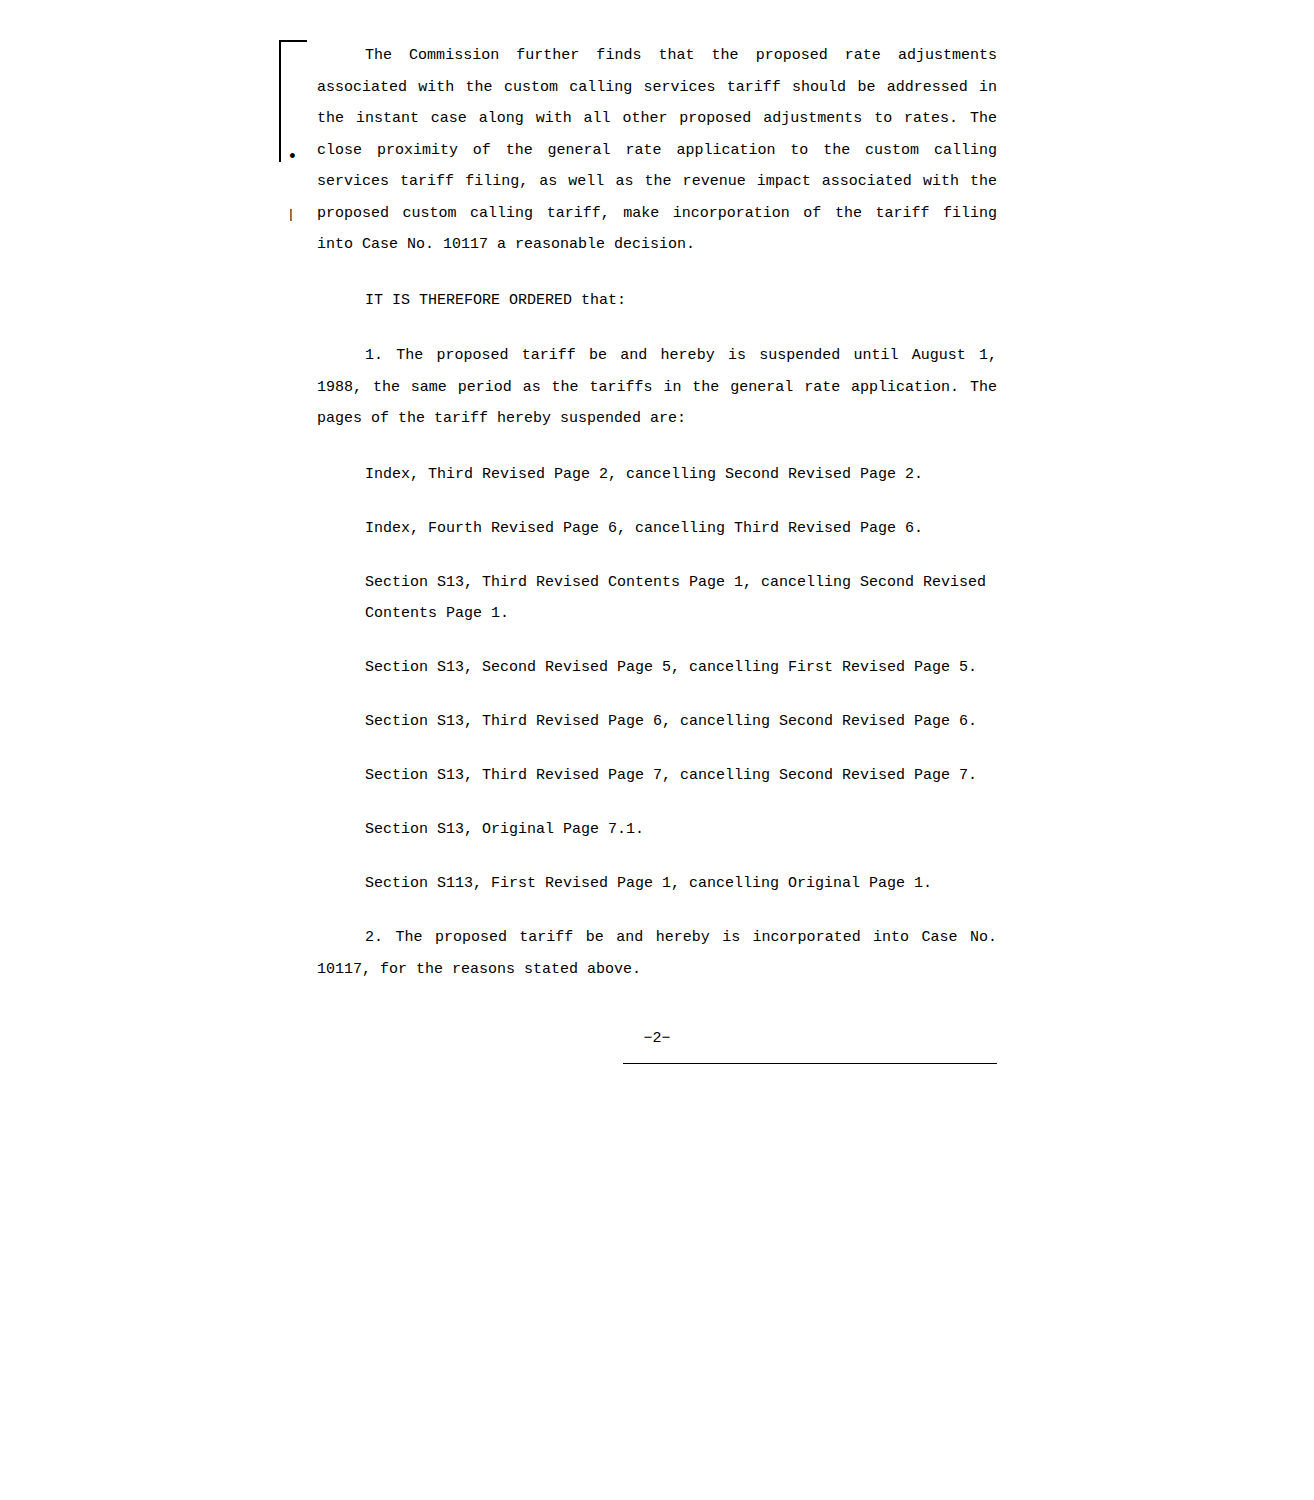•
|
The Commission further finds that the proposed rate adjustments associated with the custom calling services tariff should be addressed in the instant case along with all other proposed adjustments to rates. The close proximity of the general rate application to the custom calling services tariff filing, as well as the revenue impact associated with the proposed custom calling tariff, make incorporation of the tariff filing into Case No. 10117 a reasonable decision.
IT IS THEREFORE ORDERED that:
1. The proposed tariff be and hereby is suspended until August 1, 1988, the same period as the tariffs in the general rate application. The pages of the tariff hereby suspended are:
Index, Third Revised Page 2, cancelling Second Revised Page 2.
Index, Fourth Revised Page 6, cancelling Third Revised Page 6.
Section S13, Third Revised Contents Page 1, cancelling Second Revised Contents Page 1.
Section S13, Second Revised Page 5, cancelling First Revised Page 5.
Section S13, Third Revised Page 6, cancelling Second Revised Page 6.
Section S13, Third Revised Page 7, cancelling Second Revised Page 7.
Section S13, Original Page 7.1.
Section S113, First Revised Page 1, cancelling Original Page 1.
2. The proposed tariff be and hereby is incorporated into Case No. 10117, for the reasons stated above.
−2−